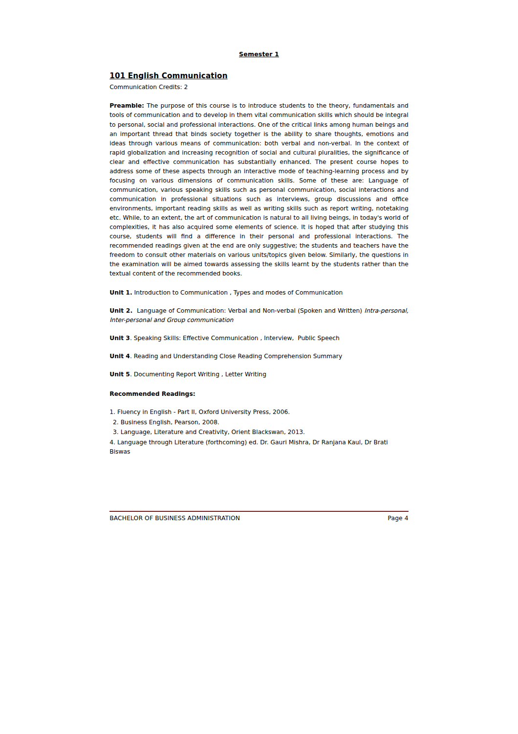Semester 1
101 English Communication
Communication Credits: 2
Preamble: The purpose of this course is to introduce students to the theory, fundamentals and tools of communication and to develop in them vital communication skills which should be integral to personal, social and professional interactions. One of the critical links among human beings and an important thread that binds society together is the ability to share thoughts, emotions and ideas through various means of communication: both verbal and non-verbal. In the context of rapid globalization and increasing recognition of social and cultural pluralities, the significance of clear and effective communication has substantially enhanced. The present course hopes to address some of these aspects through an interactive mode of teaching-learning process and by focusing on various dimensions of communication skills. Some of these are: Language of communication, various speaking skills such as personal communication, social interactions and communication in professional situations such as interviews, group discussions and office environments, important reading skills as well as writing skills such as report writing, notetaking etc. While, to an extent, the art of communication is natural to all living beings, in today's world of complexities, it has also acquired some elements of science. It is hoped that after studying this course, students will find a difference in their personal and professional interactions. The recommended readings given at the end are only suggestive; the students and teachers have the freedom to consult other materials on various units/topics given below. Similarly, the questions in the examination will be aimed towards assessing the skills learnt by the students rather than the textual content of the recommended books.
Unit 1. Introduction to Communication , Types and modes of Communication
Unit 2. Language of Communication: Verbal and Non-verbal (Spoken and Written) Intra-personal, Inter-personal and Group communication
Unit 3. Speaking Skills: Effective Communication , Interview, Public Speech
Unit 4. Reading and Understanding Close Reading Comprehension Summary
Unit 5. Documenting Report Writing , Letter Writing
Recommended Readings:
1. Fluency in English - Part II, Oxford University Press, 2006.
2. Business English, Pearson, 2008.
3. Language, Literature and Creativity, Orient Blackswan, 2013.
4. Language through Literature (forthcoming) ed. Dr. Gauri Mishra, Dr Ranjana Kaul, Dr Brati Biswas
BACHELOR OF BUSINESS ADMINISTRATION
Page 4